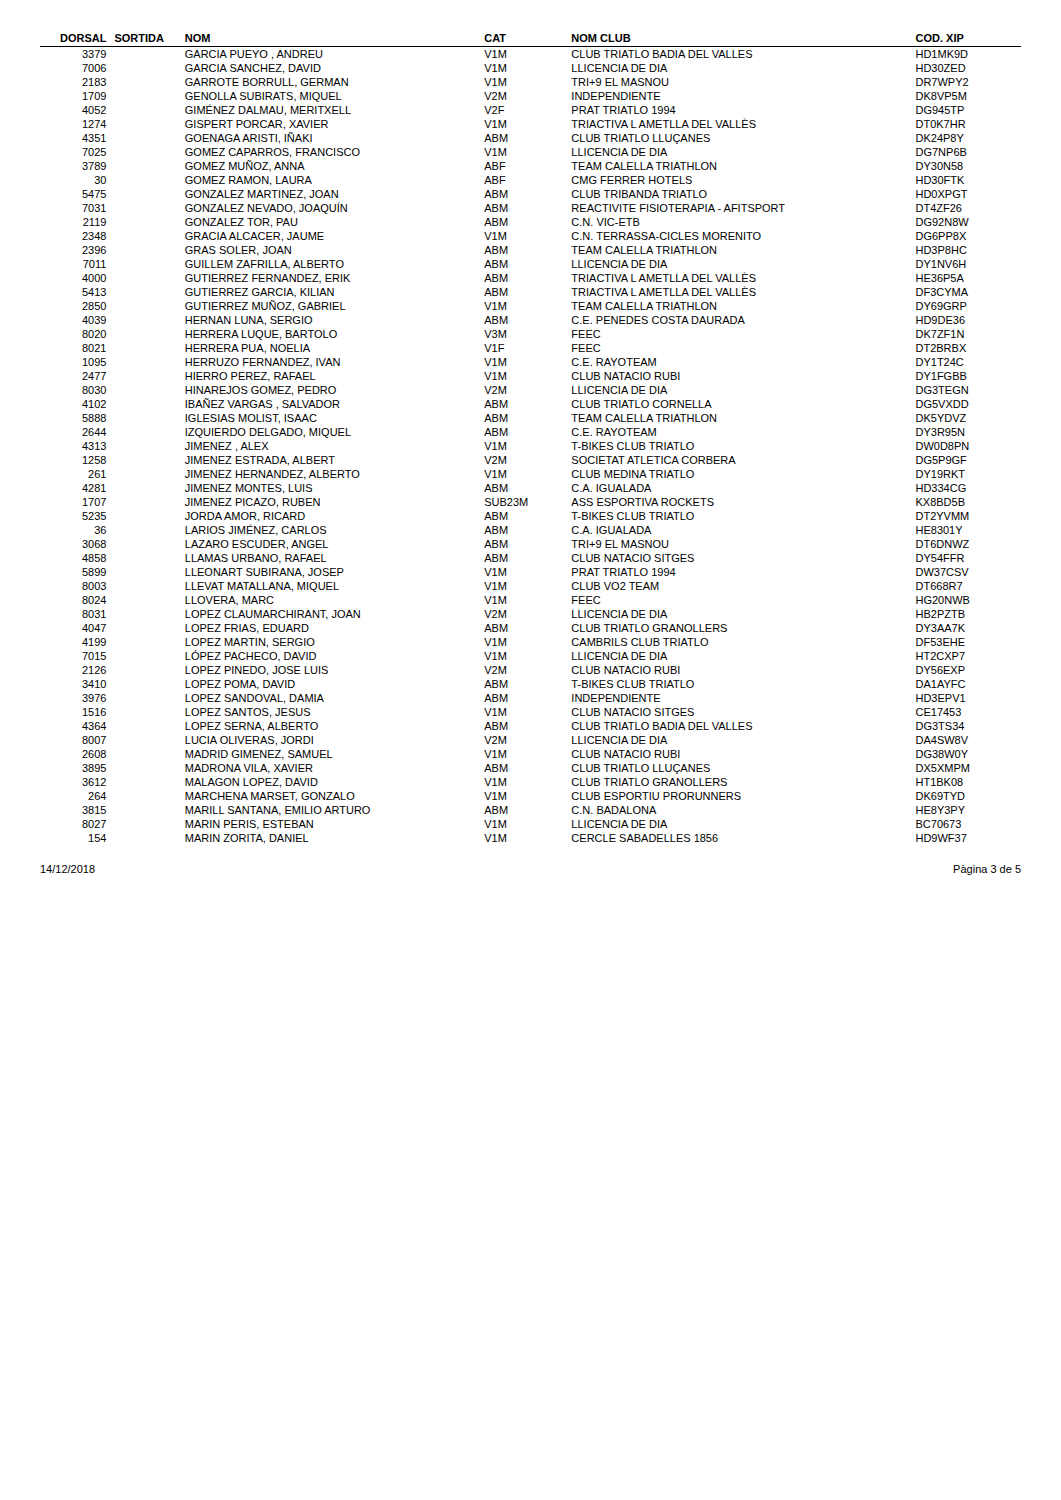| DORSAL | SORTIDA | NOM | CAT | NOM CLUB | COD. XIP |
| --- | --- | --- | --- | --- | --- |
| 3379 | | GARCIA PUEYO , ANDREU | V1M | CLUB TRIATLO BADIA DEL VALLES | HD1MK9D |
| 7006 | | GARCIA SANCHEZ, DAVID | V1M | LLICENCIA DE DIA | HD30ZED |
| 2183 | | GARROTE BORRULL, GERMAN | V1M | TRI+9 EL MASNOU | DR7WPY2 |
| 1709 | | GENOLLA SUBIRATS, MIQUEL | V2M | INDEPENDIENTE | DK8VP5M |
| 4052 | | GIMÉNEZ DALMAU, MERITXELL | V2F | PRAT TRIATLO 1994 | DG945TP |
| 1274 | | GISPERT PORCAR, XAVIER | V1M | TRIACTIVA L AMETLLA DEL VALLÈS | DT0K7HR |
| 4351 | | GOENAGA ARISTI, IÑAKI | ABM | CLUB TRIATLO LLUÇANES | DK24P8Y |
| 7025 | | GOMEZ CAPARROS, FRANCISCO | V1M | LLICENCIA DE DIA | DG7NP6B |
| 3789 | | GOMEZ MUÑOZ, ANNA | ABF | TEAM CALELLA TRIATHLON | DY30N58 |
| 30 | | GOMEZ RAMON, LAURA | ABF | CMG FERRER HOTELS | HD30FTK |
| 5475 | | GONZALEZ MARTINEZ, JOAN | ABM | CLUB TRIBANDA TRIATLO | HD0XPGT |
| 7031 | | GONZALEZ NEVADO, JOAQUÍN | ABM | REACTIVITE FISIOTERAPIA - AFITSPORT | DT4ZF26 |
| 2119 | | GONZALEZ TOR, PAU | ABM | C.N. VIC-ETB | DG92N8W |
| 2348 | | GRACIA ALCACER, JAUME | V1M | C.N. TERRASSA-CICLES MORENITO | DG6PP8X |
| 2396 | | GRAS SOLER, JOAN | ABM | TEAM CALELLA TRIATHLON | HD3P8HC |
| 7011 | | GUILLEM ZAFRILLA, ALBERTO | ABM | LLICENCIA DE DIA | DY1NV6H |
| 4000 | | GUTIERREZ FERNANDEZ, ERIK | ABM | TRIACTIVA L AMETLLA DEL VALLÈS | HE36P5A |
| 5413 | | GUTIERREZ GARCIA, KILIAN | ABM | TRIACTIVA L AMETLLA DEL VALLÈS | DF3CYMA |
| 2850 | | GUTIERREZ MUÑOZ, GABRIEL | V1M | TEAM CALELLA TRIATHLON | DY69GRP |
| 4039 | | HERNAN LUNA, SERGIO | ABM | C.E. PENEDES COSTA DAURADA | HD9DE36 |
| 8020 | | HERRERA LUQUE, BARTOLO | V3M | FEEC | DK7ZF1N |
| 8021 | | HERRERA PUA, NOELIA | V1F | FEEC | DT2BRBX |
| 1095 | | HERRUZO FERNANDEZ, IVAN | V1M | C.E. RAYOTEAM | DY1T24C |
| 2477 | | HIERRO PEREZ, RAFAEL | V1M | CLUB NATACIO RUBI | DY1FGBB |
| 8030 | | HINAREJOS GOMEZ, PEDRO | V2M | LLICENCIA DE DIA | DG3TEGN |
| 4102 | | IBAÑEZ VARGAS , SALVADOR | ABM | CLUB TRIATLO CORNELLA | DG5VXDD |
| 5888 | | IGLESIAS MOLIST, ISAAC | ABM | TEAM CALELLA TRIATHLON | DK5YDVZ |
| 2644 | | IZQUIERDO DELGADO, MIQUEL | ABM | C.E. RAYOTEAM | DY3R95N |
| 4313 | | JIMENEZ , ALEX | V1M | T-BIKES CLUB TRIATLO | DW0D8PN |
| 1258 | | JIMENEZ ESTRADA, ALBERT | V2M | SOCIETAT ATLETICA CORBERA | DG5P9GF |
| 261 | | JIMENEZ HERNANDEZ, ALBERTO | V1M | CLUB MEDINA TRIATLO | DY19RKT |
| 4281 | | JIMENEZ MONTES, LUIS | ABM | C.A. IGUALADA | HD334CG |
| 1707 | | JIMENEZ PICAZO, RUBEN | SUB23M | ASS ESPORTIVA ROCKETS | KX8BD5B |
| 5235 | | JORDA AMOR, RICARD | ABM | T-BIKES CLUB TRIATLO | DT2YVMM |
| 36 | | LARIOS JIMÉNEZ, CARLOS | ABM | C.A. IGUALADA | HE8301Y |
| 3068 | | LAZARO ESCUDER, ANGEL | ABM | TRI+9 EL MASNOU | DT6DNWZ |
| 4858 | | LLAMAS URBANO, RAFAEL | ABM | CLUB NATACIO SITGES | DY54FFR |
| 5899 | | LLEONART SUBIRANA, JOSEP | V1M | PRAT TRIATLO 1994 | DW37CSV |
| 8003 | | LLEVAT MATALLANA, MIQUEL | V1M | CLUB VO2 TEAM | DT668R7 |
| 8024 | | LLOVERA, MARC | V1M | FEEC | HG20NWB |
| 8031 | | LOPEZ CLAUMARCHIRANT, JOAN | V2M | LLICENCIA DE DIA | HB2PZTB |
| 4047 | | LOPEZ FRIAS, EDUARD | ABM | CLUB TRIATLO GRANOLLERS | DY3AA7K |
| 4199 | | LOPEZ MARTIN, SERGIO | V1M | CAMBRILS CLUB TRIATLO | DF53EHE |
| 7015 | | LÓPEZ PACHECO, DAVID | V1M | LLICENCIA DE DIA | HT2CXP7 |
| 2126 | | LOPEZ PINEDO, JOSE LUIS | V2M | CLUB NATACIO RUBI | DY56EXP |
| 3410 | | LOPEZ POMA, DAVID | ABM | T-BIKES CLUB TRIATLO | DA1AYFC |
| 3976 | | LOPEZ SANDOVAL, DAMIA | ABM | INDEPENDIENTE | HD3EPV1 |
| 1516 | | LOPEZ SANTOS, JESUS | V1M | CLUB NATACIO SITGES | CE17453 |
| 4364 | | LOPEZ SERNA, ALBERTO | ABM | CLUB TRIATLO BADIA DEL VALLES | DG3TS34 |
| 8007 | | LUCIA OLIVERAS, JORDI | V2M | LLICENCIA DE DIA | DA4SW8V |
| 2608 | | MADRID GIMENEZ, SAMUEL | V1M | CLUB NATACIO RUBI | DG38W0Y |
| 3895 | | MADRONA VILA, XAVIER | ABM | CLUB TRIATLO LLUÇANES | DX5XMPM |
| 3612 | | MALAGON LOPEZ, DAVID | V1M | CLUB TRIATLO GRANOLLERS | HT1BK08 |
| 264 | | MARCHENA MARSET, GONZALO | V1M | CLUB ESPORTIU PRORUNNERS | DK69TYD |
| 3815 | | MARILL SANTANA, EMILIO ARTURO | ABM | C.N. BADALONA | HE8Y3PY |
| 8027 | | MARIN PERIS, ESTEBAN | V1M | LLICENCIA DE DIA | BC70673 |
| 154 | | MARIN ZORITA, DANIEL | V1M | CERCLE SABADELLES 1856 | HD9WF37 |
14/12/2018 Pàgina 3 de 5